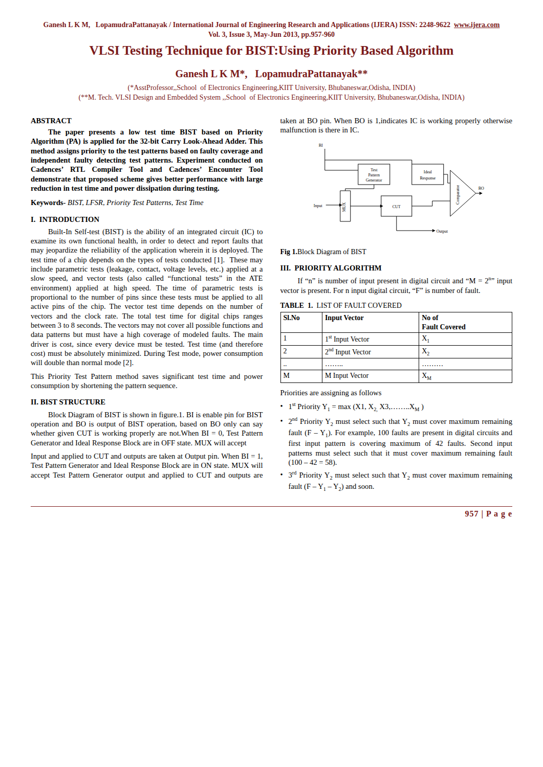Ganesh L K M, LopamudraPattanayak / International Journal of Engineering Research and Applications (IJERA) ISSN: 2248-9622 www.ijera.com Vol. 3, Issue 3, May-Jun 2013, pp.957-960
VLSI Testing Technique for BIST:Using Priority Based Algorithm
Ganesh L K M*, LopamudraPattanayak**
(*AsstProfessor,,School of Electronics Engineering,KIIT University, Bhubaneswar,Odisha, INDIA)
(**M. Tech. VLSI Design and Embedded System ,,School of Electronics Engineering,KIIT University, Bhubaneswar,Odisha, INDIA)
Abstract
The paper presents a low test time BIST based on Priority Algorithm (PA) is applied for the 32-bit Carry Look-Ahead Adder. This method assigns priority to the test patterns based on faulty coverage and independent faulty detecting test patterns. Experiment conducted on Cadences’ RTL Compiler Tool and Cadences’ Encounter Tool demonstrate that proposed scheme gives better performance with large reduction in test time and power dissipation during testing.
Keywords- BIST, LFSR, Priority Test Patterns, Test Time
I. Introduction
Built-In Self-test (BIST) is the ability of an integrated circuit (IC) to examine its own functional health, in order to detect and report faults that may jeopardize the reliability of the application wherein it is deployed. The test time of a chip depends on the types of tests conducted [1]. These may include parametric tests (leakage, contact, voltage levels, etc.) applied at a slow speed, and vector tests (also called “functional tests” in the ATE environment) applied at high speed. The time of parametric tests is proportional to the number of pins since these tests must be applied to all active pins of the chip. The vector test time depends on the number of vectors and the clock rate. The total test time for digital chips ranges between 3 to 8 seconds. The vectors may not cover all possible functions and data patterns but must have a high coverage of modeled faults. The main driver is cost, since every device must be tested. Test time (and therefore cost) must be absolutely minimized. During Test mode, power consumption will double than normal mode [2].
This Priority Test Pattern method saves significant test time and power consumption by shortening the pattern sequence.
II. BIST Structure
Block Diagram of BIST is shown in figure.1. BI is enable pin for BIST operation and BO is output of BIST operation, based on BO only can say whether given CUT is working properly are not.When BI = 0, Test Pattern Generator and Ideal Response Block are in OFF state. MUX will accept
Input and applied to CUT and outputs are taken at Output pin. When BI = 1, Test Pattern Generator and Ideal Response Block are in ON state. MUX will accept Test Pattern Generator output and applied to CUT and outputs are taken at BO pin. When BO is 1,indicates IC is working properly otherwise malfunction is there in IC.
BI Test Pattern Generator Ideal Response MUX CUT Comparator Input BO Output
Fig 1. Block Diagram of BIST
III. Priority Algorithm
If “n” is number of input present in digital circuit and “M = 2n” input vector is present. For n input digital circuit, “F” is number of fault.
TABLE 1. LIST OF FAULT COVERED
| Sl.No | Input Vector | No of Fault Covered |
| --- | --- | --- |
| 1 | 1 st Input Vector | X 1 |
| 2 | 2 nd Input Vector | X 2 |
| .. | …….. | ……… |
| M | M Input Vector | X M |
Priorities are assigning as follows
1st Priority Y1 = max (X1, X2, X3,……..XM )
2nd Priority Y2 must select such that Y2 must cover maximum remaining fault (F – Y1). For example, 100 faults are present in digital circuits and first input pattern is covering maximum of 42 faults. Second input patterns must select such that it must cover maximum remaining fault (100 – 42 = 58).
3rd Priority Y2 must select such that Y2 must cover maximum remaining fault (F – Y1 – Y2) and soon.
957 | P a g e